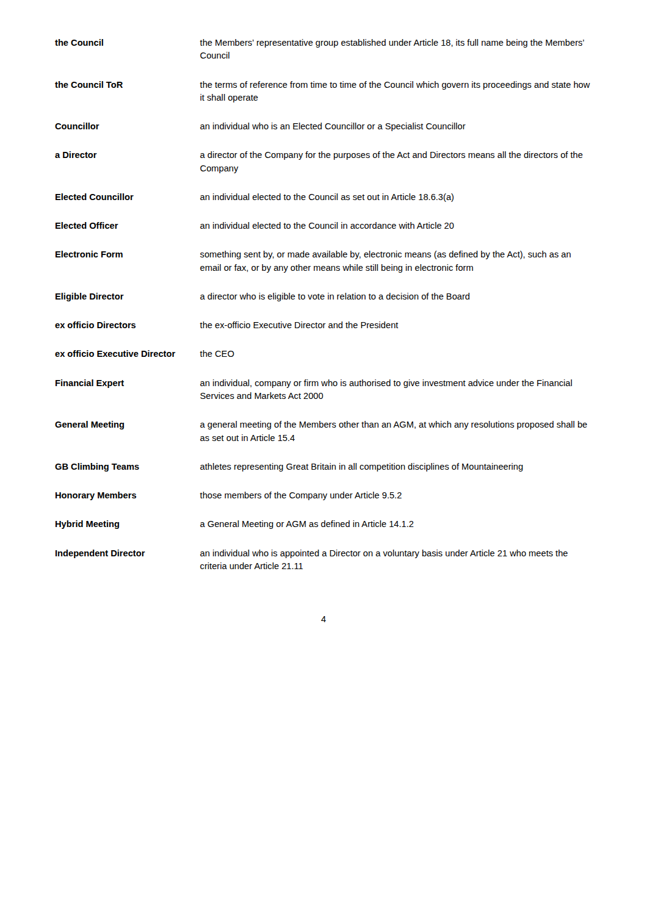| the Council | the Members’ representative group established under Article 18, its full name being the Members’ Council |
| the Council ToR | the terms of reference from time to time of the Council which govern its proceedings and state how it shall operate |
| Councillor | an individual who is an Elected Councillor or a Specialist Councillor |
| a Director | a director of the Company for the purposes of the Act and Directors means all the directors of the Company |
| Elected Councillor | an individual elected to the Council as set out in Article 18.6.3(a) |
| Elected Officer | an individual elected to the Council in accordance with Article 20 |
| Electronic Form | something sent by, or made available by, electronic means (as defined by the Act), such as an email or fax, or by any other means while still being in electronic form |
| Eligible Director | a director who is eligible to vote in relation to a decision of the Board |
| ex officio Directors | the ex-officio Executive Director and the President |
| ex officio Executive Director | the CEO |
| Financial Expert | an individual, company or firm who is authorised to give investment advice under the Financial Services and Markets Act 2000 |
| General Meeting | a general meeting of the Members other than an AGM, at which any resolutions proposed shall be as set out in Article 15.4 |
| GB Climbing Teams | athletes representing Great Britain in all competition disciplines of Mountaineering |
| Honorary Members | those members of the Company under Article 9.5.2 |
| Hybrid Meeting | a General Meeting or AGM as defined in Article 14.1.2 |
| Independent Director | an individual who is appointed a Director on a voluntary basis under Article 21 who meets the criteria under Article 21.11 |
4